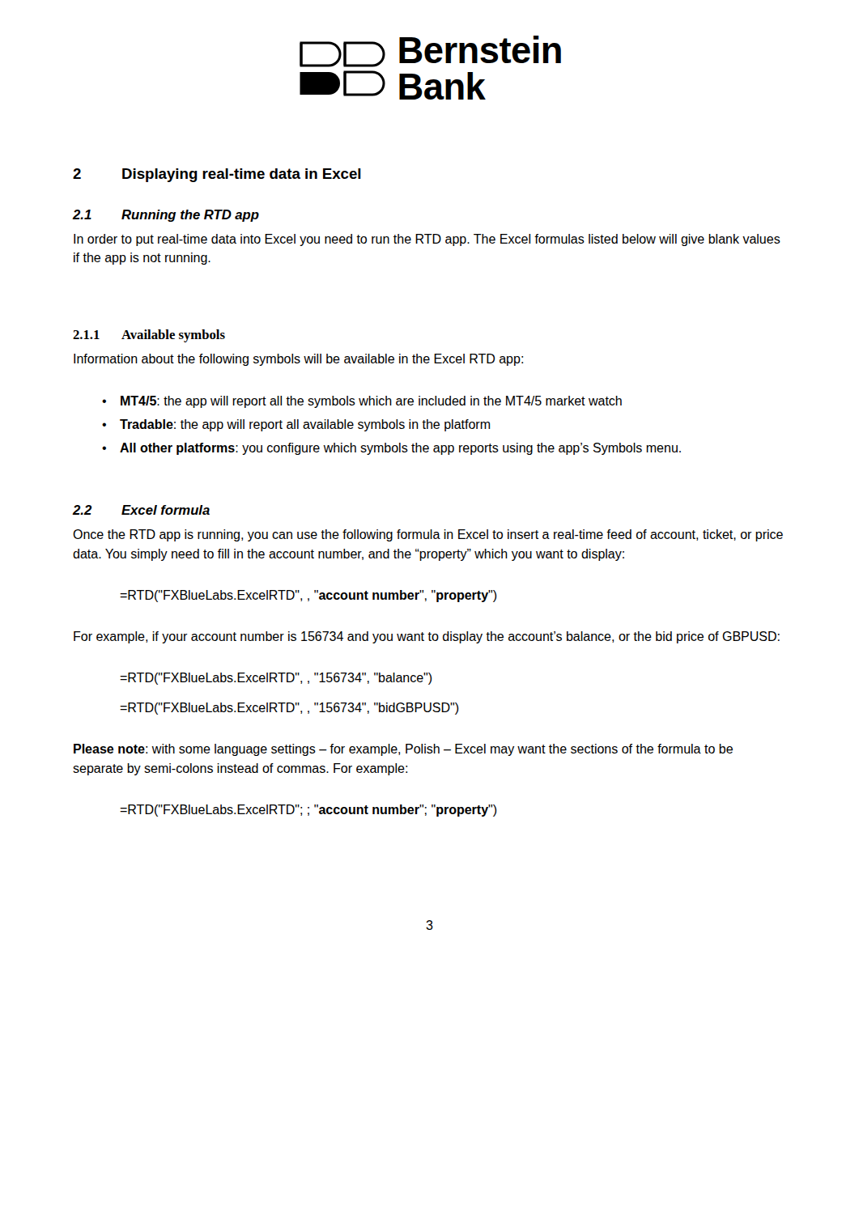Bernstein
Bank
2 Displaying real-time data in Excel
2.1 Running the RTD app
In order to put real-time data into Excel you need to run the RTD app. The Excel formulas listed below will give blank values if the app is not running.
2.1.1 Available symbols
Information about the following symbols will be available in the Excel RTD app:
MT4/5: the app will report all the symbols which are included in the MT4/5 market watch
Tradable: the app will report all available symbols in the platform
All other platforms: you configure which symbols the app reports using the app’s Symbols menu.
2.2 Excel formula
Once the RTD app is running, you can use the following formula in Excel to insert a real-time feed of account, ticket, or price data. You simply need to fill in the account number, and the “property” which you want to display:
=RTD("FXBlueLabs.ExcelRTD", , "account number", "property")
For example, if your account number is 156734 and you want to display the account’s balance, or the bid price of GBPUSD:
=RTD("FXBlueLabs.ExcelRTD", , "156734", "balance")
=RTD("FXBlueLabs.ExcelRTD", , "156734", "bidGBPUSD")
Please note: with some language settings – for example, Polish – Excel may want the sections of the formula to be separate by semi-colons instead of commas. For example:
=RTD("FXBlueLabs.ExcelRTD"; ; "account number"; "property")
3